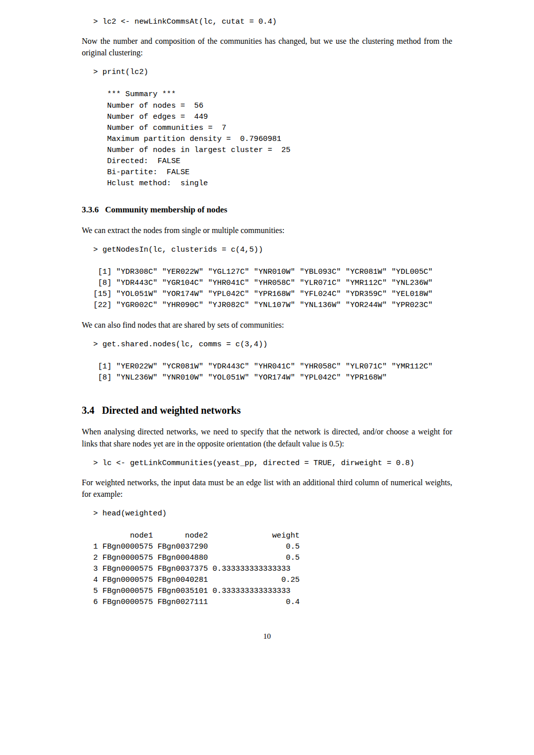> lc2 <- newLinkCommsAt(lc, cutat = 0.4)
Now the number and composition of the communities has changed, but we use the clustering method from the original clustering:
> print(lc2)

   *** Summary ***
   Number of nodes =  56
   Number of edges =  449
   Number of communities =  7
   Maximum partition density =  0.7960981
   Number of nodes in largest cluster =  25
   Directed:  FALSE
   Bi-partite:  FALSE
   Hclust method:  single
3.3.6 Community membership of nodes
We can extract the nodes from single or multiple communities:
> getNodesIn(lc, clusterids = c(4,5))

 [1] "YDR308C" "YER022W" "YGL127C" "YNR010W" "YBL093C" "YCR081W" "YDL005C"
 [8] "YDR443C" "YGR104C" "YHR041C" "YHR058C" "YLR071C" "YMR112C" "YNL236W"
[15] "YOL051W" "YOR174W" "YPL042C" "YPR168W" "YFL024C" "YDR359C" "YEL018W"
[22] "YGR002C" "YHR090C" "YJR082C" "YNL107W" "YNL136W" "YOR244W" "YPR023C"
We can also find nodes that are shared by sets of communities:
> get.shared.nodes(lc, comms = c(3,4))

 [1] "YER022W" "YCR081W" "YDR443C" "YHR041C" "YHR058C" "YLR071C" "YMR112C"
 [8] "YNL236W" "YNR010W" "YOL051W" "YOR174W" "YPL042C" "YPR168W"
3.4 Directed and weighted networks
When analysing directed networks, we need to specify that the network is directed, and/or choose a weight for links that share nodes yet are in the opposite orientation (the default value is 0.5):
> lc <- getLinkCommunities(yeast_pp, directed = TRUE, dirweight = 0.8)
For weighted networks, the input data must be an edge list with an additional third column of numerical weights, for example:
> head(weighted)

        node1       node2              weight
1 FBgn0000575 FBgn0037290                 0.5
2 FBgn0000575 FBgn0004880                 0.5
3 FBgn0000575 FBgn0037375 0.333333333333333
4 FBgn0000575 FBgn0040281                0.25
5 FBgn0000575 FBgn0035101 0.333333333333333
6 FBgn0000575 FBgn0027111                 0.4
10